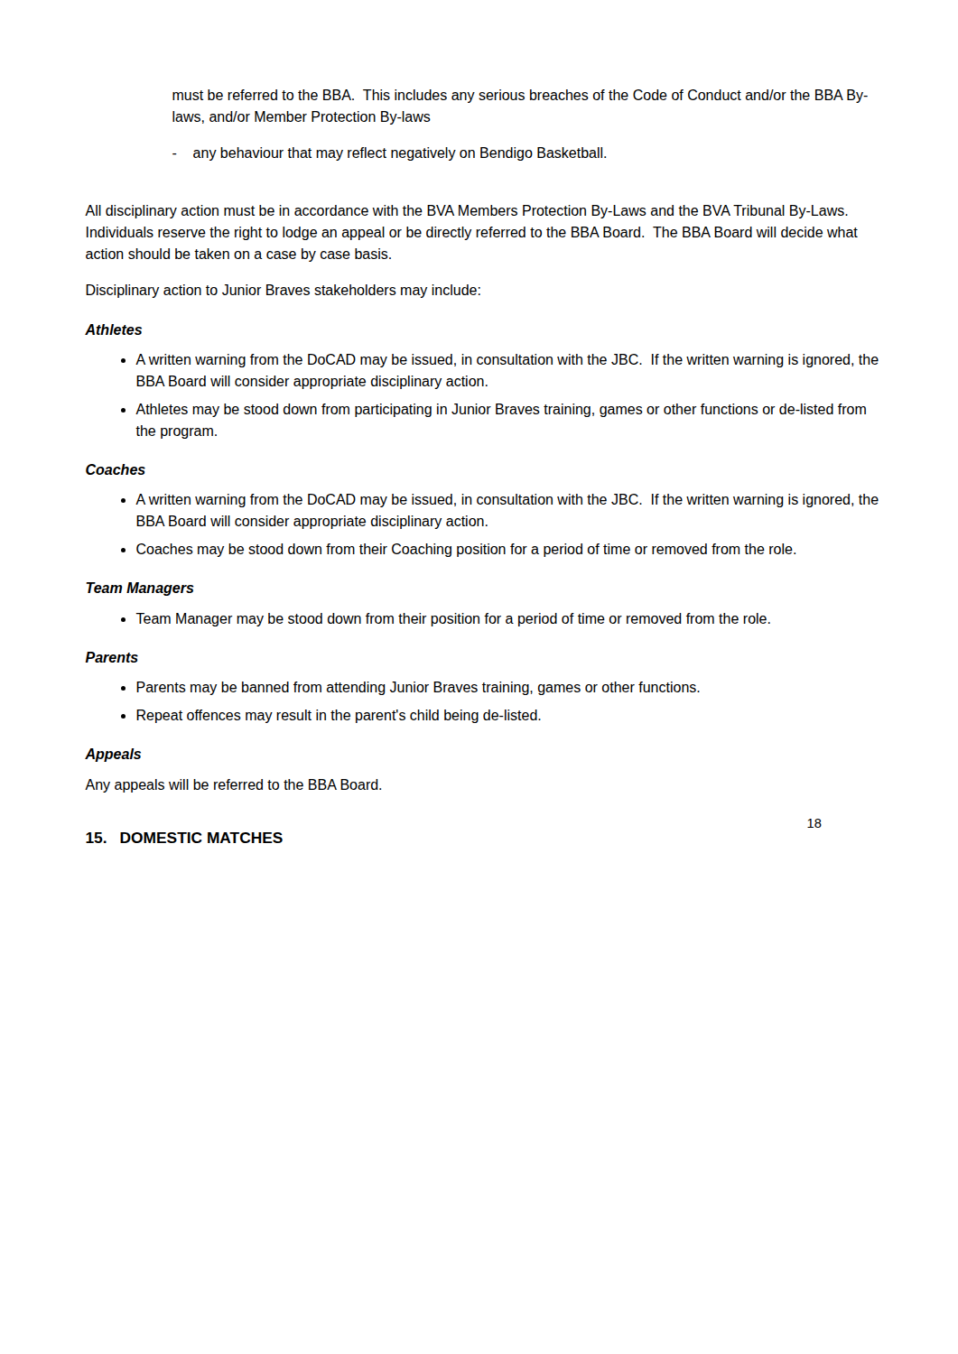must be referred to the BBA. This includes any serious breaches of the Code of Conduct and/or the BBA By-laws, and/or Member Protection By-laws
- any behaviour that may reflect negatively on Bendigo Basketball.
All disciplinary action must be in accordance with the BVA Members Protection By-Laws and the BVA Tribunal By-Laws. Individuals reserve the right to lodge an appeal or be directly referred to the BBA Board. The BBA Board will decide what action should be taken on a case by case basis.
Disciplinary action to Junior Braves stakeholders may include:
Athletes
A written warning from the DoCAD may be issued, in consultation with the JBC. If the written warning is ignored, the BBA Board will consider appropriate disciplinary action.
Athletes may be stood down from participating in Junior Braves training, games or other functions or de-listed from the program.
Coaches
A written warning from the DoCAD may be issued, in consultation with the JBC. If the written warning is ignored, the BBA Board will consider appropriate disciplinary action.
Coaches may be stood down from their Coaching position for a period of time or removed from the role.
Team Managers
Team Manager may be stood down from their position for a period of time or removed from the role.
Parents
Parents may be banned from attending Junior Braves training, games or other functions.
Repeat offences may result in the parent's child being de-listed.
Appeals
Any appeals will be referred to the BBA Board.
15. DOMESTIC MATCHES
18